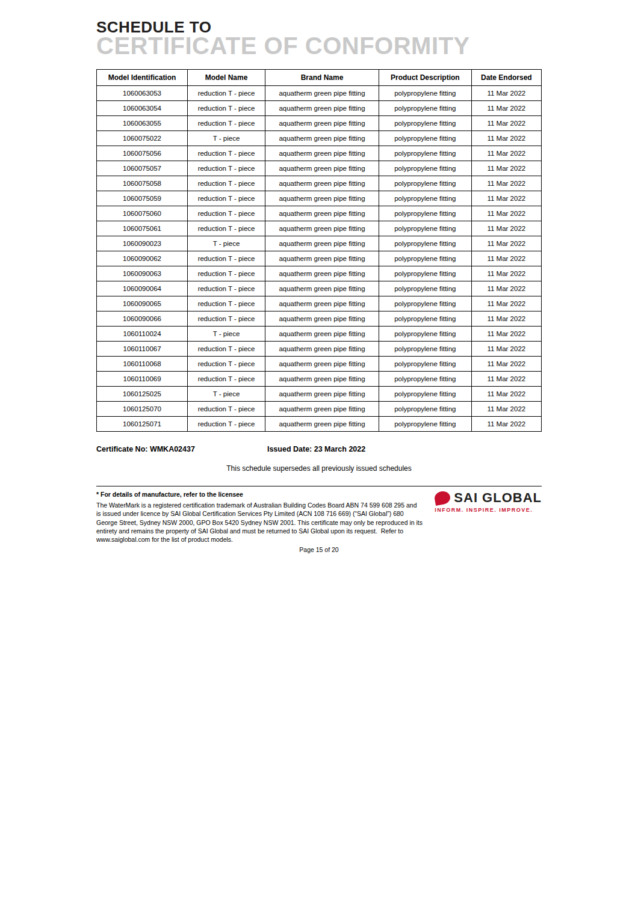SCHEDULE TO
CERTIFICATE OF CONFORMITY
| Model Identification | Model Name | Brand Name | Product Description | Date Endorsed |
| --- | --- | --- | --- | --- |
| 1060063053 | reduction T - piece | aquatherm green pipe fitting | polypropylene fitting | 11 Mar 2022 |
| 1060063054 | reduction T - piece | aquatherm green pipe fitting | polypropylene fitting | 11 Mar 2022 |
| 1060063055 | reduction T - piece | aquatherm green pipe fitting | polypropylene fitting | 11 Mar 2022 |
| 1060075022 | T - piece | aquatherm green pipe fitting | polypropylene fitting | 11 Mar 2022 |
| 1060075056 | reduction T - piece | aquatherm green pipe fitting | polypropylene fitting | 11 Mar 2022 |
| 1060075057 | reduction T - piece | aquatherm green pipe fitting | polypropylene fitting | 11 Mar 2022 |
| 1060075058 | reduction T - piece | aquatherm green pipe fitting | polypropylene fitting | 11 Mar 2022 |
| 1060075059 | reduction T - piece | aquatherm green pipe fitting | polypropylene fitting | 11 Mar 2022 |
| 1060075060 | reduction T - piece | aquatherm green pipe fitting | polypropylene fitting | 11 Mar 2022 |
| 1060075061 | reduction T - piece | aquatherm green pipe fitting | polypropylene fitting | 11 Mar 2022 |
| 1060090023 | T - piece | aquatherm green pipe fitting | polypropylene fitting | 11 Mar 2022 |
| 1060090062 | reduction T - piece | aquatherm green pipe fitting | polypropylene fitting | 11 Mar 2022 |
| 1060090063 | reduction T - piece | aquatherm green pipe fitting | polypropylene fitting | 11 Mar 2022 |
| 1060090064 | reduction T - piece | aquatherm green pipe fitting | polypropylene fitting | 11 Mar 2022 |
| 1060090065 | reduction T - piece | aquatherm green pipe fitting | polypropylene fitting | 11 Mar 2022 |
| 1060090066 | reduction T - piece | aquatherm green pipe fitting | polypropylene fitting | 11 Mar 2022 |
| 1060110024 | T - piece | aquatherm green pipe fitting | polypropylene fitting | 11 Mar 2022 |
| 1060110067 | reduction T - piece | aquatherm green pipe fitting | polypropylene fitting | 11 Mar 2022 |
| 1060110068 | reduction T - piece | aquatherm green pipe fitting | polypropylene fitting | 11 Mar 2022 |
| 1060110069 | reduction T - piece | aquatherm green pipe fitting | polypropylene fitting | 11 Mar 2022 |
| 1060125025 | T - piece | aquatherm green pipe fitting | polypropylene fitting | 11 Mar 2022 |
| 1060125070 | reduction T - piece | aquatherm green pipe fitting | polypropylene fitting | 11 Mar 2022 |
| 1060125071 | reduction T - piece | aquatherm green pipe fitting | polypropylene fitting | 11 Mar 2022 |
Certificate No: WMKA02437 Issued Date: 23 March 2022
This schedule supersedes all previously issued schedules
* For details of manufacture, refer to the licensee
The WaterMark is a registered certification trademark of Australian Building Codes Board ABN 74 599 608 295 and is issued under licence by SAI Global Certification Services Pty Limited (ACN 108 716 669) (“SAI Global”) 680 George Street, Sydney NSW 2000, GPO Box 5420 Sydney NSW 2001. This certificate may only be reproduced in its entirety and remains the property of SAI Global and must be returned to SAI Global upon its request. Refer to www.saiglobal.com for the list of product models.
SAI GLOBAL
INFORM. INSPIRE. IMPROVE.
Page 15 of 20